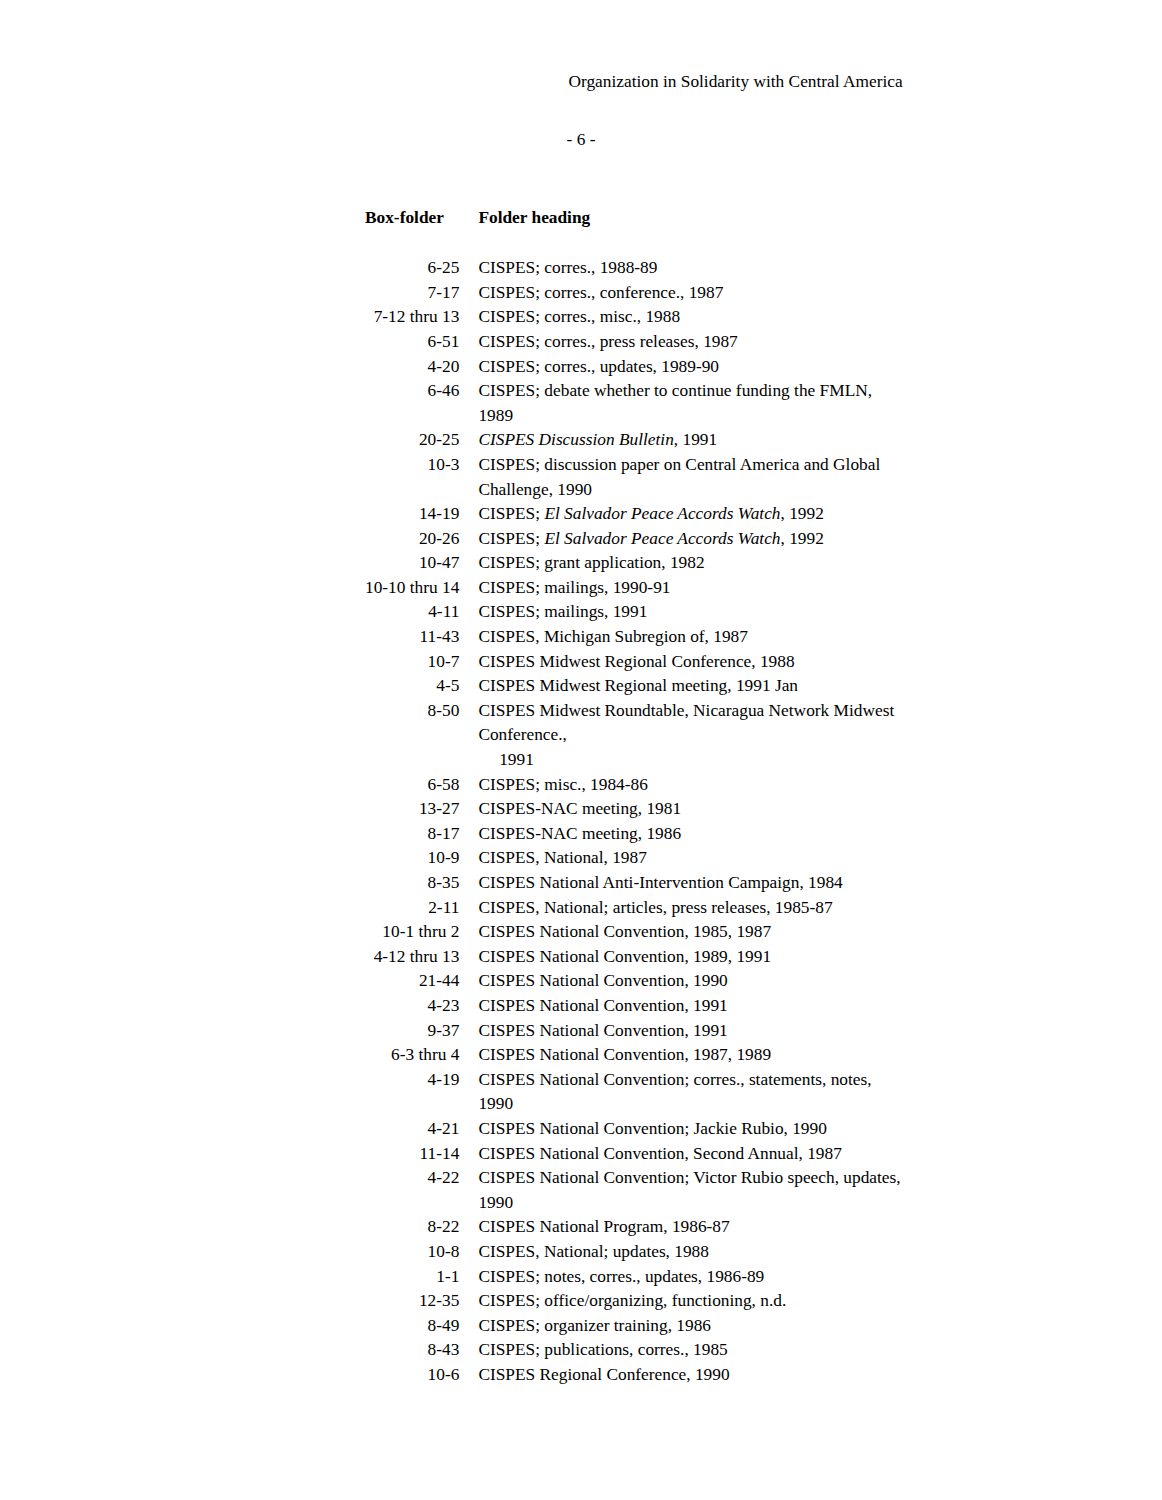Organization in Solidarity with Central America
- 6 -
| Box-folder | Folder heading |
| --- | --- |
| 6-25 | CISPES; corres., 1988-89 |
| 7-17 | CISPES; corres., conference., 1987 |
| 7-12 thru 13 | CISPES; corres., misc., 1988 |
| 6-51 | CISPES; corres., press releases, 1987 |
| 4-20 | CISPES; corres., updates, 1989-90 |
| 6-46 | CISPES; debate whether to continue funding the FMLN, 1989 |
| 20-25 | CISPES Discussion Bulletin , 1991 |
| 10-3 | CISPES; discussion paper on Central America and Global Challenge, 1990 |
| 14-19 | CISPES; El Salvador Peace Accords Watch , 1992 |
| 20-26 | CISPES; El Salvador Peace Accords Watch , 1992 |
| 10-47 | CISPES; grant application, 1982 |
| 10-10 thru 14 | CISPES; mailings, 1990-91 |
| 4-11 | CISPES; mailings, 1991 |
| 11-43 | CISPES, Michigan Subregion of, 1987 |
| 10-7 | CISPES Midwest Regional Conference, 1988 |
| 4-5 | CISPES Midwest Regional meeting, 1991 Jan |
| 8-50 | CISPES Midwest Roundtable, Nicaragua Network Midwest Conference., 1991 |
| 6-58 | CISPES; misc., 1984-86 |
| 13-27 | CISPES-NAC meeting, 1981 |
| 8-17 | CISPES-NAC meeting, 1986 |
| 10-9 | CISPES, National, 1987 |
| 8-35 | CISPES National Anti-Intervention Campaign, 1984 |
| 2-11 | CISPES, National; articles, press releases, 1985-87 |
| 10-1 thru 2 | CISPES National Convention, 1985, 1987 |
| 4-12 thru 13 | CISPES National Convention, 1989, 1991 |
| 21-44 | CISPES National Convention, 1990 |
| 4-23 | CISPES National Convention, 1991 |
| 9-37 | CISPES National Convention, 1991 |
| 6-3 thru 4 | CISPES National Convention, 1987, 1989 |
| 4-19 | CISPES National Convention; corres., statements, notes, 1990 |
| 4-21 | CISPES National Convention; Jackie Rubio, 1990 |
| 11-14 | CISPES National Convention, Second Annual, 1987 |
| 4-22 | CISPES National Convention; Victor Rubio speech, updates, 1990 |
| 8-22 | CISPES National Program, 1986-87 |
| 10-8 | CISPES, National; updates, 1988 |
| 1-1 | CISPES; notes, corres., updates, 1986-89 |
| 12-35 | CISPES; office/organizing, functioning, n.d. |
| 8-49 | CISPES; organizer training, 1986 |
| 8-43 | CISPES; publications, corres., 1985 |
| 10-6 | CISPES Regional Conference, 1990 |